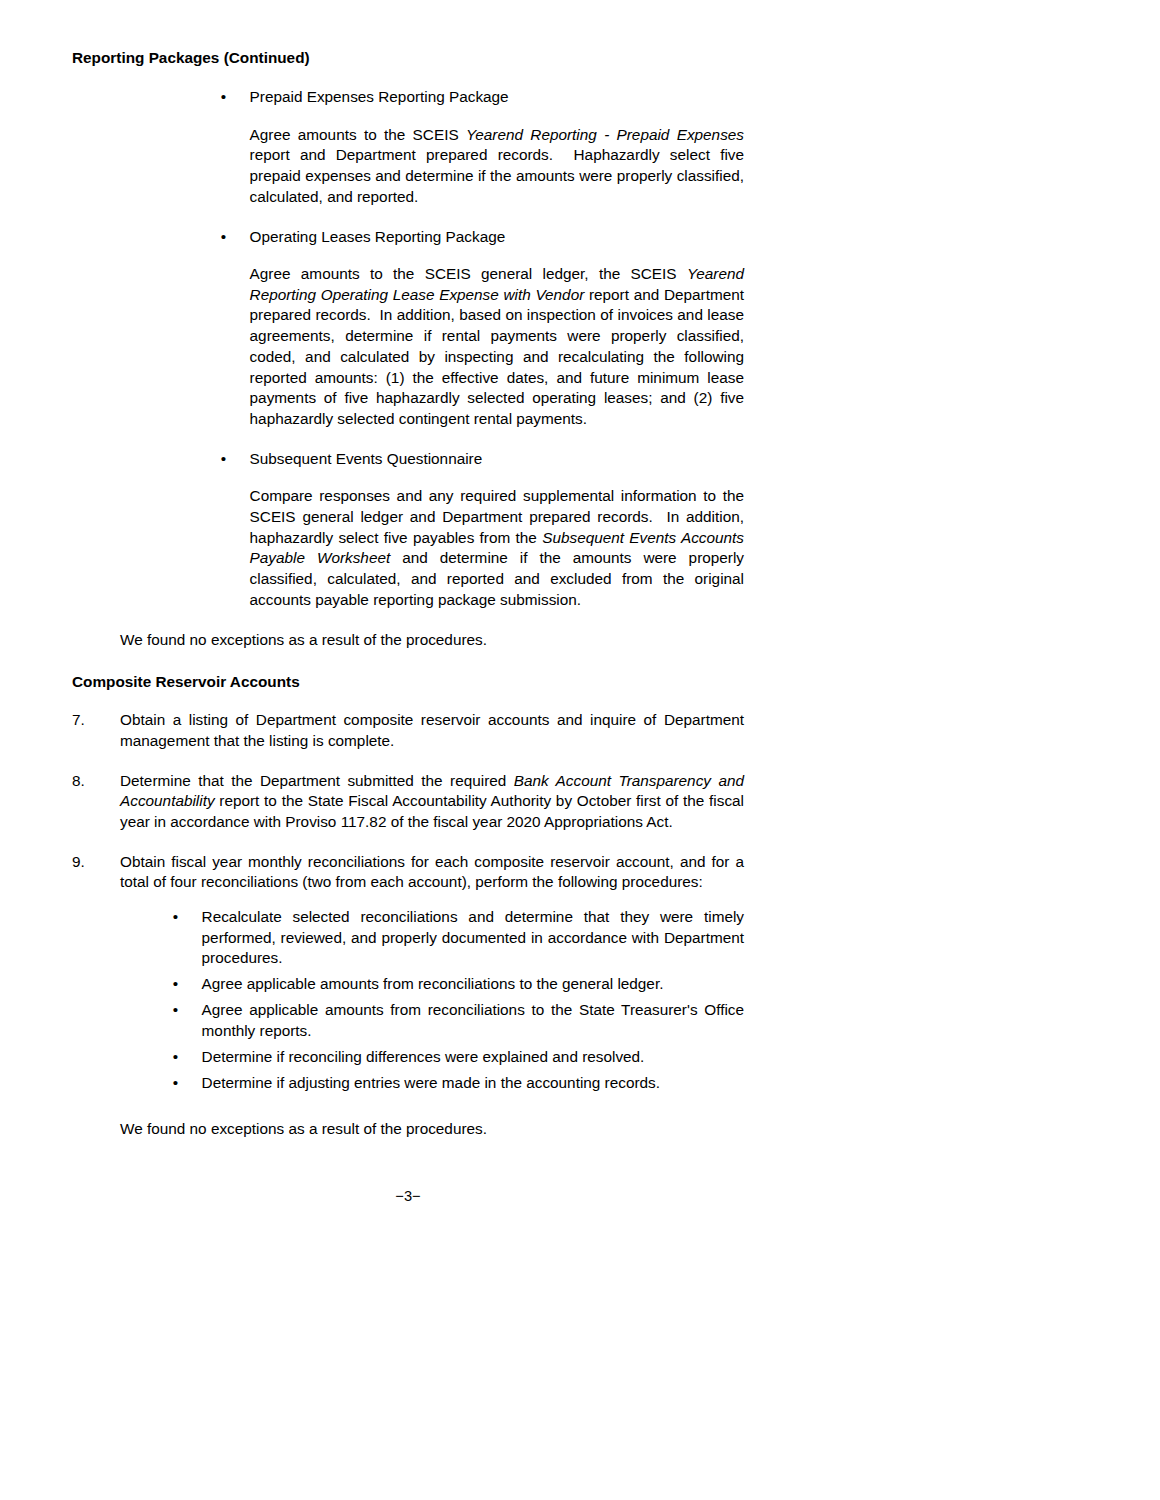Reporting Packages (Continued)
Prepaid Expenses Reporting Package
Agree amounts to the SCEIS Yearend Reporting - Prepaid Expenses report and Department prepared records. Haphazardly select five prepaid expenses and determine if the amounts were properly classified, calculated, and reported.
Operating Leases Reporting Package
Agree amounts to the SCEIS general ledger, the SCEIS Yearend Reporting Operating Lease Expense with Vendor report and Department prepared records. In addition, based on inspection of invoices and lease agreements, determine if rental payments were properly classified, coded, and calculated by inspecting and recalculating the following reported amounts: (1) the effective dates, and future minimum lease payments of five haphazardly selected operating leases; and (2) five haphazardly selected contingent rental payments.
Subsequent Events Questionnaire
Compare responses and any required supplemental information to the SCEIS general ledger and Department prepared records. In addition, haphazardly select five payables from the Subsequent Events Accounts Payable Worksheet and determine if the amounts were properly classified, calculated, and reported and excluded from the original accounts payable reporting package submission.
We found no exceptions as a result of the procedures.
Composite Reservoir Accounts
7.
Obtain a listing of Department composite reservoir accounts and inquire of Department management that the listing is complete.
8.
Determine that the Department submitted the required Bank Account Transparency and Accountability report to the State Fiscal Accountability Authority by October first of the fiscal year in accordance with Proviso 117.82 of the fiscal year 2020 Appropriations Act.
9.
Obtain fiscal year monthly reconciliations for each composite reservoir account, and for a total of four reconciliations (two from each account), perform the following procedures:
Recalculate selected reconciliations and determine that they were timely performed, reviewed, and properly documented in accordance with Department procedures.
Agree applicable amounts from reconciliations to the general ledger.
Agree applicable amounts from reconciliations to the State Treasurer's Office monthly reports.
Determine if reconciling differences were explained and resolved.
Determine if adjusting entries were made in the accounting records.
We found no exceptions as a result of the procedures.
−3−